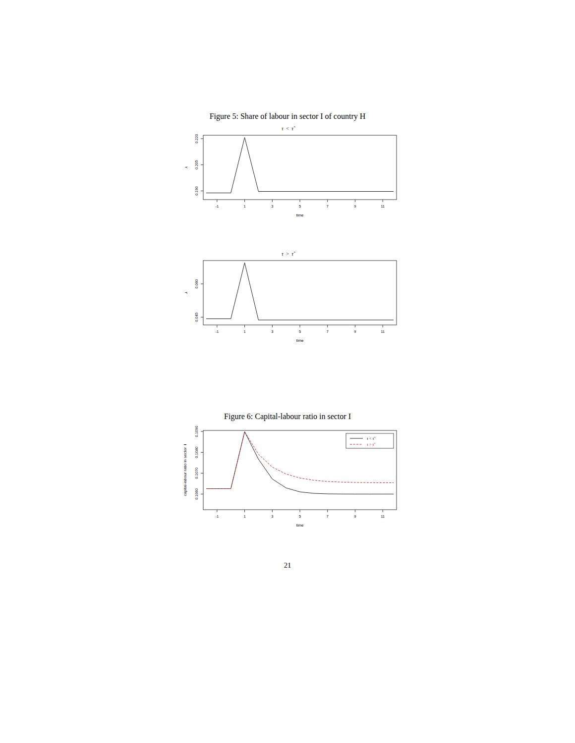Figure 5: Share of labour in sector I of country H
τ < τ̃ 0.190 0.205 0.220 λ -1 1 3 5 7 9 11 time
τ > τ̃ 0.045 0.060 λ -1 1 3 5 7 9 11 time
Figure 6: Capital-labour ratio in sector I
0.1060 0.1070 0.1080 0.1090 capital-labour ratio in sector I -1 1 3 5 7 9 11 time τ<τ̃ τ>τ̃
21